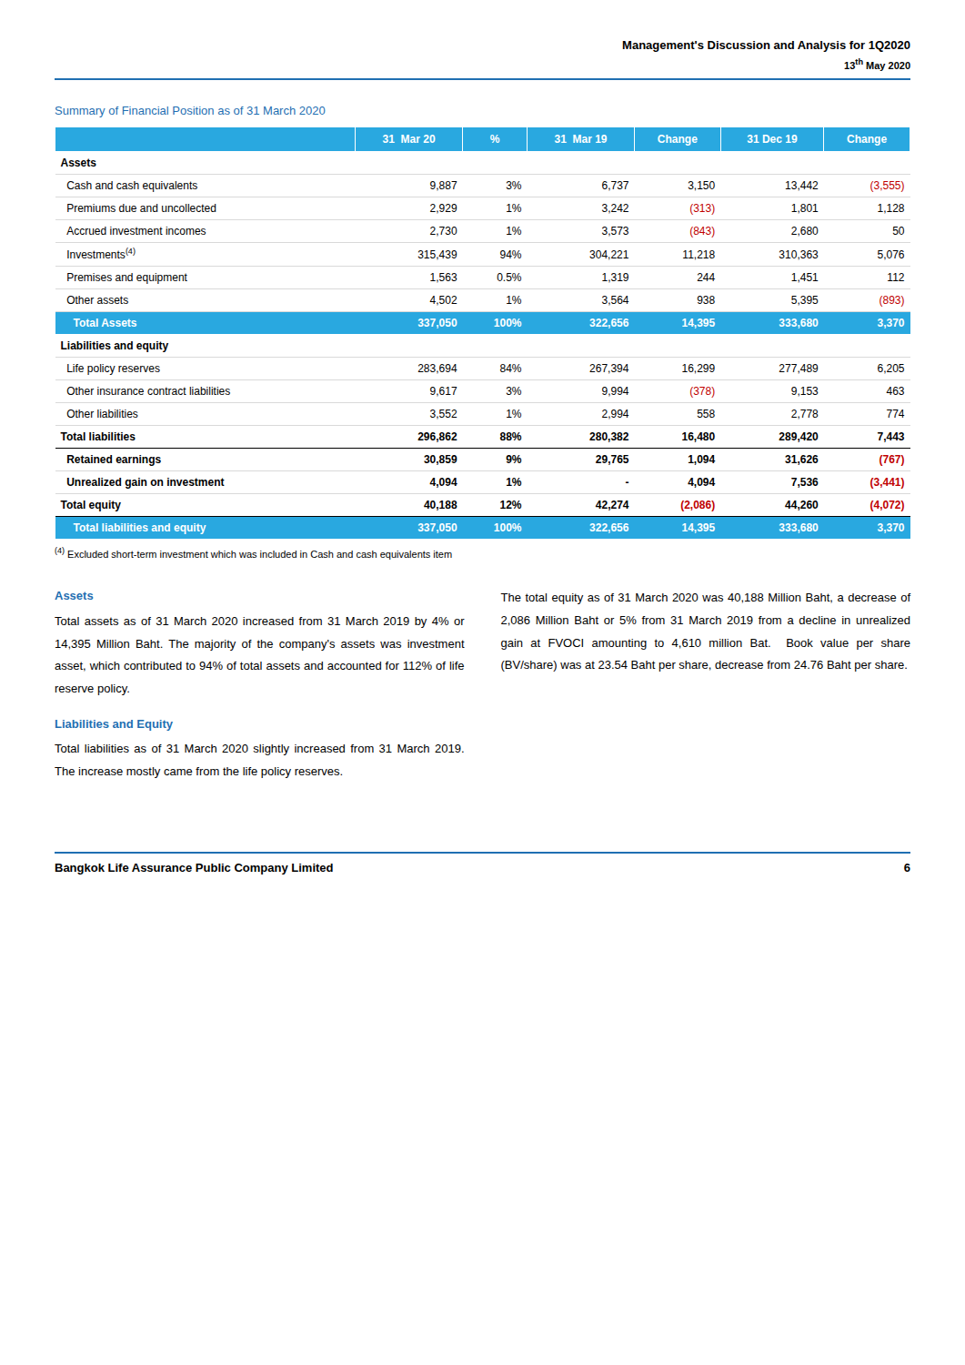Management's Discussion and Analysis for 1Q2020
13th May 2020
Summary of Financial Position as of 31 March 2020
| | 31 Mar 20 | % | 31 Mar 19 | Change | 31 Dec 19 | Change |
| --- | --- | --- | --- | --- | --- | --- |
| Assets |
| Cash and cash equivalents | 9,887 | 3% | 6,737 | 3,150 | 13,442 | (3,555) |
| Premiums due and uncollected | 2,929 | 1% | 3,242 | (313) | 1,801 | 1,128 |
| Accrued investment incomes | 2,730 | 1% | 3,573 | (843) | 2,680 | 50 |
| Investments (4) | 315,439 | 94% | 304,221 | 11,218 | 310,363 | 5,076 |
| Premises and equipment | 1,563 | 0.5% | 1,319 | 244 | 1,451 | 112 |
| Other assets | 4,502 | 1% | 3,564 | 938 | 5,395 | (893) |
| Total Assets | 337,050 | 100% | 322,656 | 14,395 | 333,680 | 3,370 |
| Liabilities and equity |
| Life policy reserves | 283,694 | 84% | 267,394 | 16,299 | 277,489 | 6,205 |
| Other insurance contract liabilities | 9,617 | 3% | 9,994 | (378) | 9,153 | 463 |
| Other liabilities | 3,552 | 1% | 2,994 | 558 | 2,778 | 774 |
| Total liabilities | 296,862 | 88% | 280,382 | 16,480 | 289,420 | 7,443 |
| Retained earnings | 30,859 | 9% | 29,765 | 1,094 | 31,626 | (767) |
| Unrealized gain on investment | 4,094 | 1% | - | 4,094 | 7,536 | (3,441) |
| Total equity | 40,188 | 12% | 42,274 | (2,086) | 44,260 | (4,072) |
| Total liabilities and equity | 337,050 | 100% | 322,656 | 14,395 | 333,680 | 3,370 |
(4) Excluded short-term investment which was included in Cash and cash equivalents item
Assets
Total assets as of 31 March 2020 increased from 31 March 2019 by 4% or 14,395 Million Baht. The majority of the company's assets was investment asset, which contributed to 94% of total assets and accounted for 112% of life reserve policy.
Liabilities and Equity
Total liabilities as of 31 March 2020 slightly increased from 31 March 2019. The increase mostly came from the life policy reserves.
The total equity as of 31 March 2020 was 40,188 Million Baht, a decrease of 2,086 Million Baht or 5% from 31 March 2019 from a decline in unrealized gain at FVOCI amounting to 4,610 million Bat. Book value per share (BV/share) was at 23.54 Baht per share, decrease from 24.76 Baht per share.
Bangkok Life Assurance Public Company Limited 6